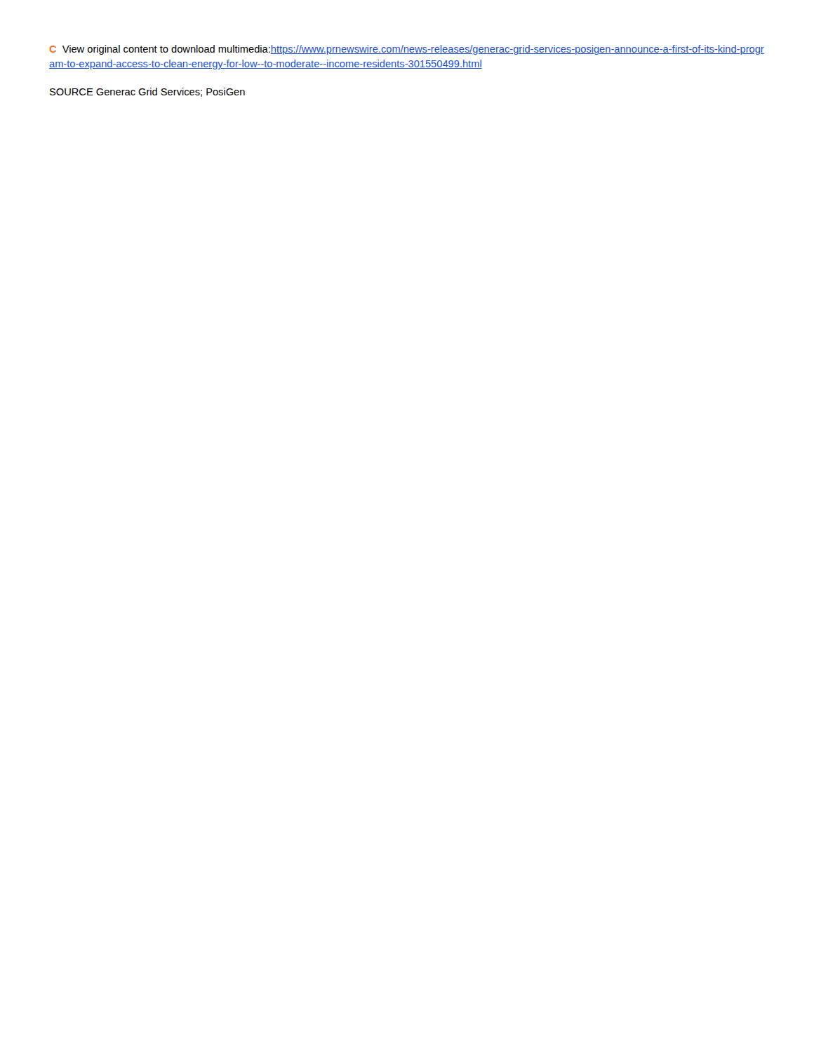C View original content to download multimedia:https://www.prnewswire.com/news-releases/generac-grid-services-posigen-announce-a-first-of-its-kind-program-to-expand-access-to-clean-energy-for-low--to-moderate--income-residents-301550499.html
SOURCE Generac Grid Services; PosiGen